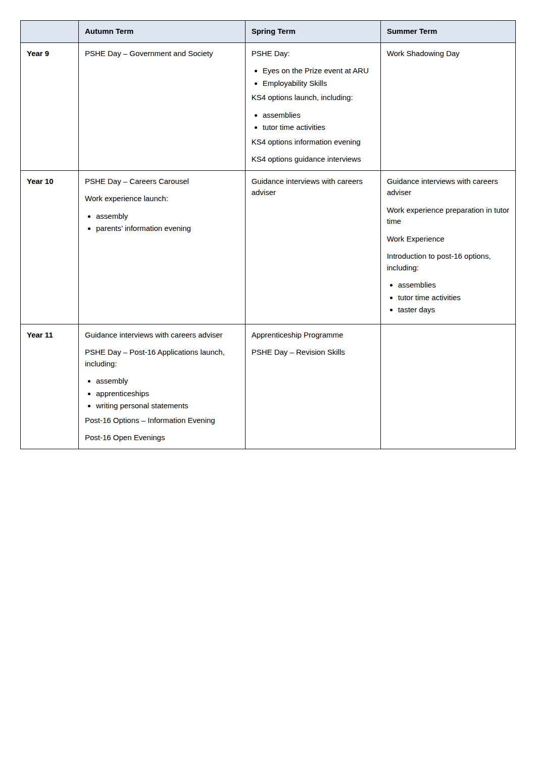| | Autumn Term | Spring Term | Summer Term |
| --- | --- | --- | --- |
| Year 9 | PSHE Day – Government and Society | PSHE Day: Eyes on the Prize event at ARU Employability Skills KS4 options launch, including: assemblies tutor time activities KS4 options information evening KS4 options guidance interviews | Work Shadowing Day |
| Year 10 | PSHE Day – Careers Carousel Work experience launch: assembly parents’ information evening | Guidance interviews with careers adviser | Guidance interviews with careers adviser Work experience preparation in tutor time Work Experience Introduction to post-16 options, including: assemblies tutor time activities taster days |
| Year 11 | Guidance interviews with careers adviser PSHE Day – Post-16 Applications launch, including: assembly apprenticeships writing personal statements Post-16 Options – Information Evening Post-16 Open Evenings | Apprenticeship Programme PSHE Day – Revision Skills | |